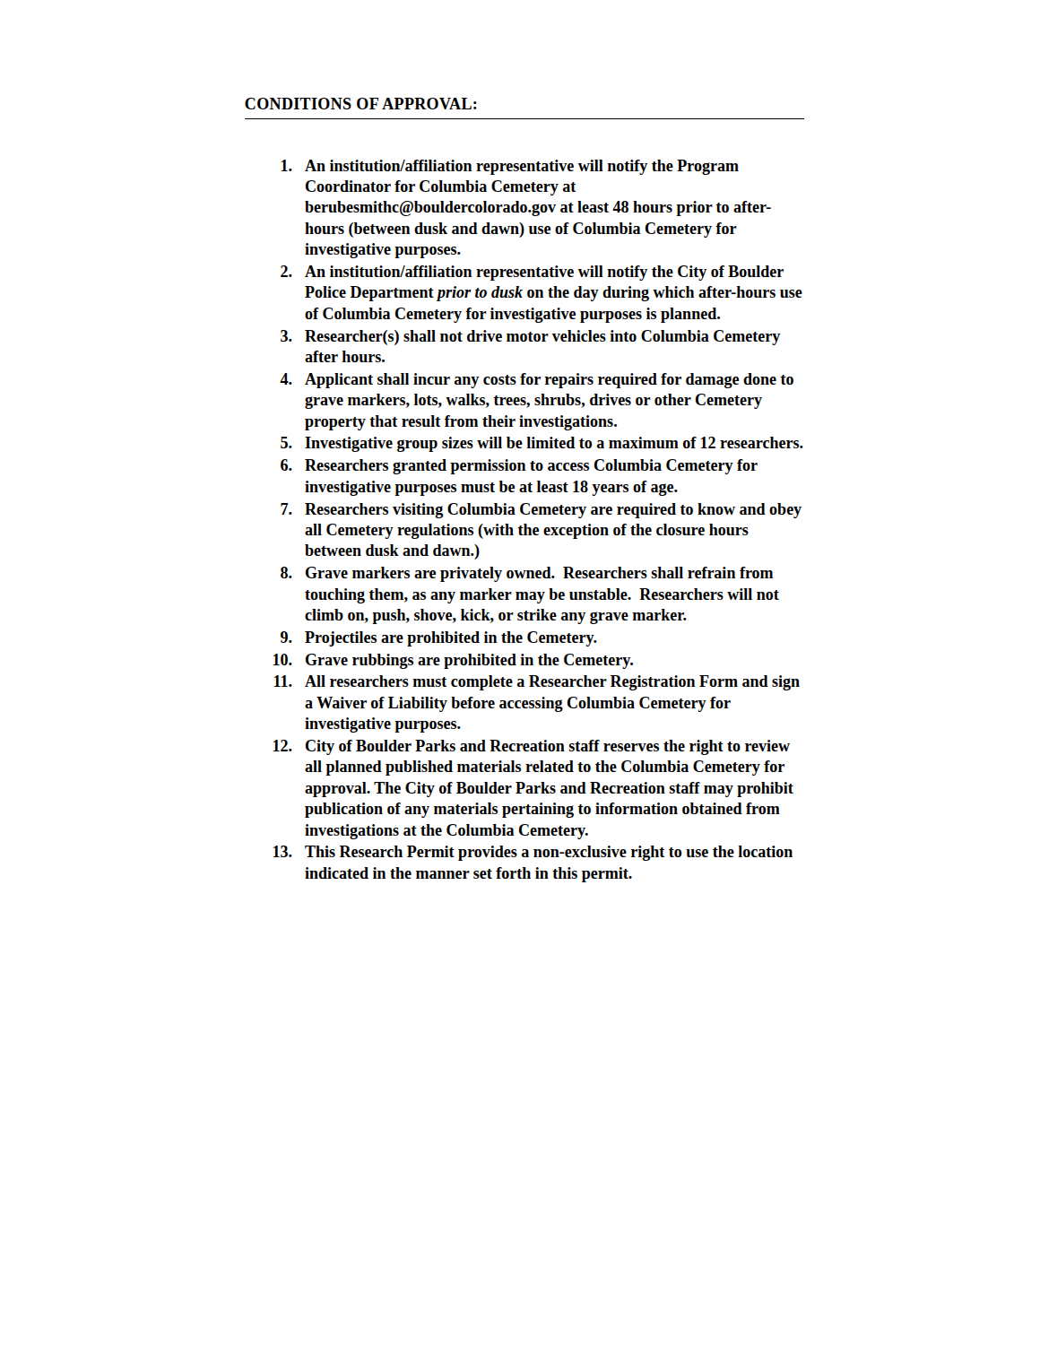Conditions of Approval:
An institution/affiliation representative will notify the Program Coordinator for Columbia Cemetery at berubesmithc@bouldercolorado.gov at least 48 hours prior to after-hours (between dusk and dawn) use of Columbia Cemetery for investigative purposes.
An institution/affiliation representative will notify the City of Boulder Police Department prior to dusk on the day during which after-hours use of Columbia Cemetery for investigative purposes is planned.
Researcher(s) shall not drive motor vehicles into Columbia Cemetery after hours.
Applicant shall incur any costs for repairs required for damage done to grave markers, lots, walks, trees, shrubs, drives or other Cemetery property that result from their investigations.
Investigative group sizes will be limited to a maximum of 12 researchers.
Researchers granted permission to access Columbia Cemetery for investigative purposes must be at least 18 years of age.
Researchers visiting Columbia Cemetery are required to know and obey all Cemetery regulations (with the exception of the closure hours between dusk and dawn.)
Grave markers are privately owned. Researchers shall refrain from touching them, as any marker may be unstable. Researchers will not climb on, push, shove, kick, or strike any grave marker.
Projectiles are prohibited in the Cemetery.
Grave rubbings are prohibited in the Cemetery.
All researchers must complete a Researcher Registration Form and sign a Waiver of Liability before accessing Columbia Cemetery for investigative purposes.
City of Boulder Parks and Recreation staff reserves the right to review all planned published materials related to the Columbia Cemetery for approval. The City of Boulder Parks and Recreation staff may prohibit publication of any materials pertaining to information obtained from investigations at the Columbia Cemetery.
This Research Permit provides a non-exclusive right to use the location indicated in the manner set forth in this permit.